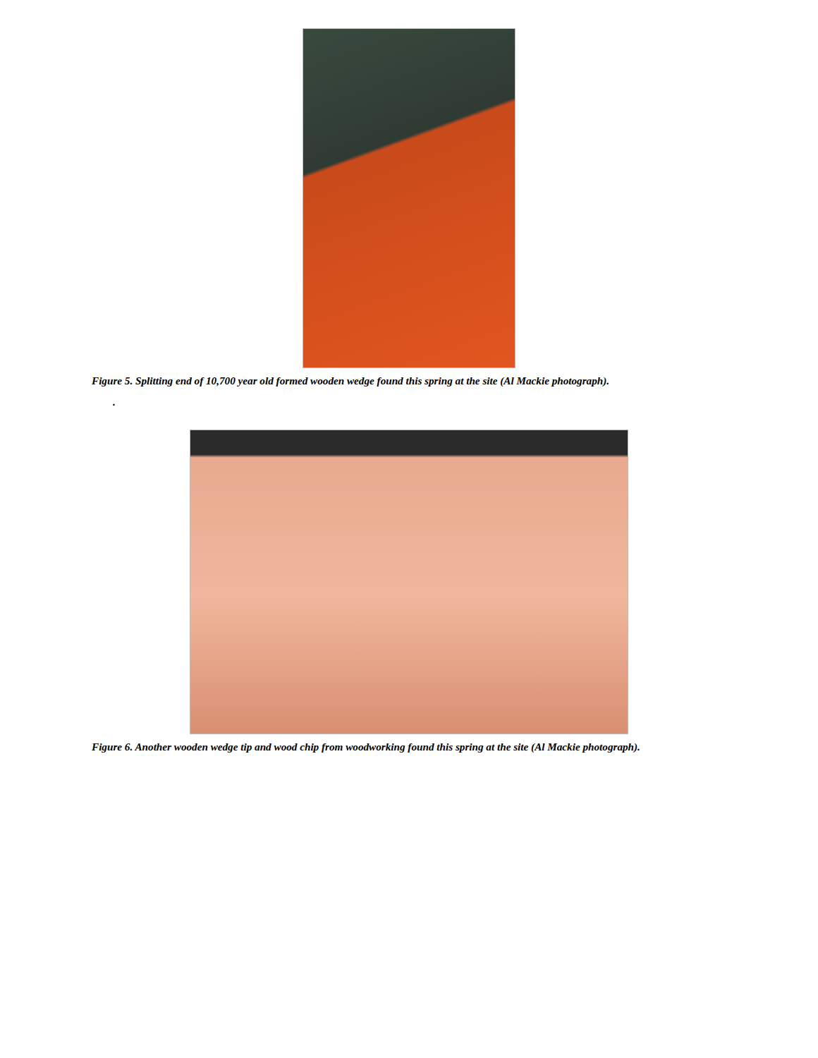Figure 5. Splitting end of 10,700 year old formed wooden wedge found this spring at the site (Al Mackie photograph).
.
Figure 6. Another wooden wedge tip and wood chip from woodworking found this spring at the site (Al Mackie photograph).